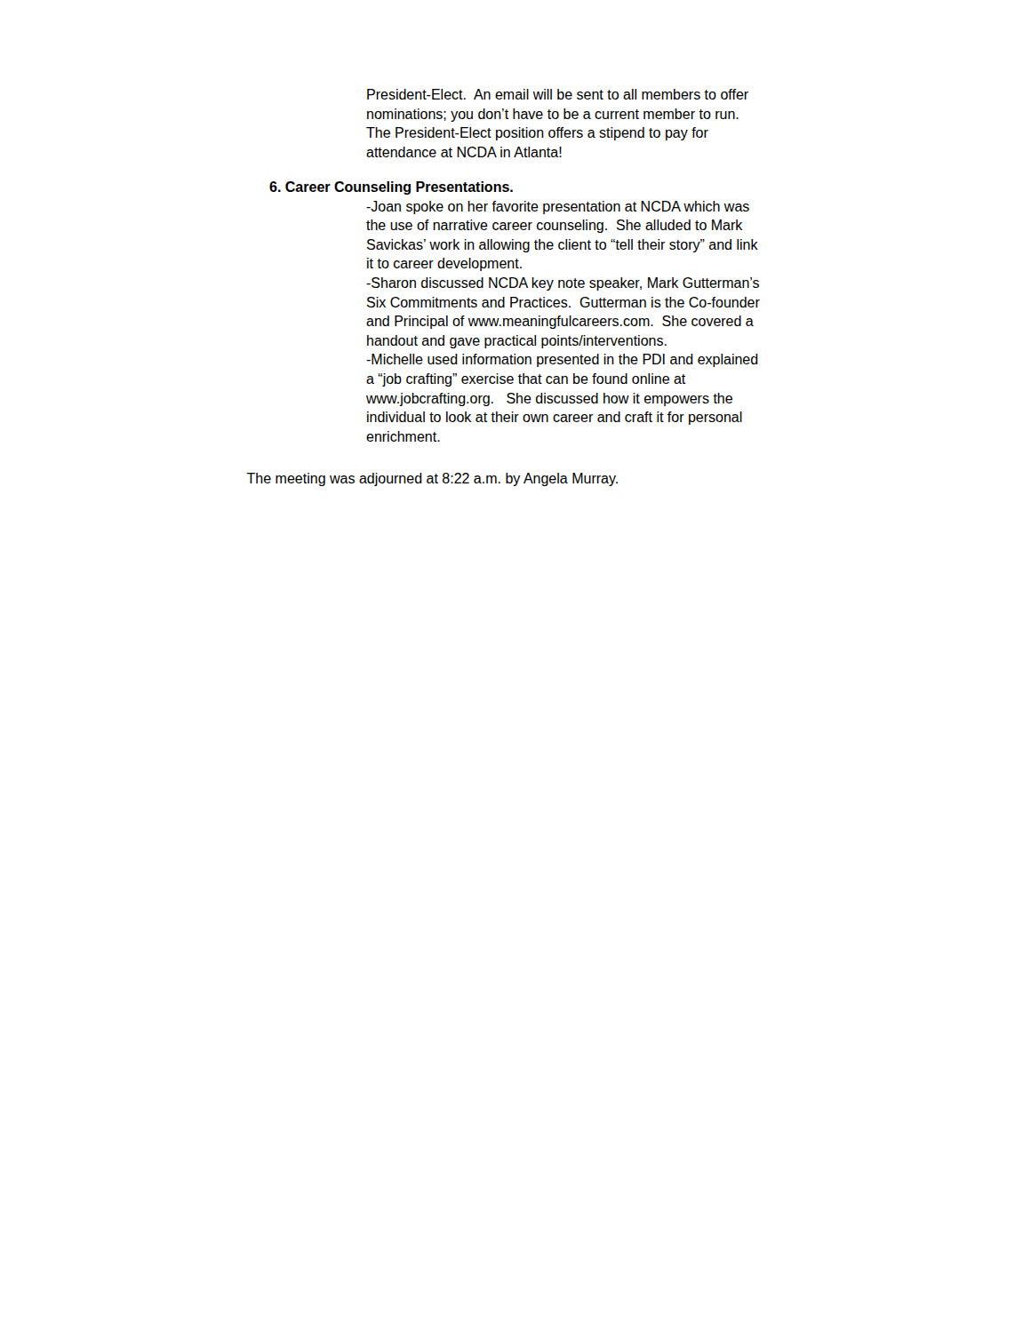President-Elect. An email will be sent to all members to offer nominations; you don’t have to be a current member to run. The President-Elect position offers a stipend to pay for attendance at NCDA in Atlanta!
Career Counseling Presentations.
-Joan spoke on her favorite presentation at NCDA which was the use of narrative career counseling. She alluded to Mark Savickas’ work in allowing the client to “tell their story” and link it to career development.
-Sharon discussed NCDA key note speaker, Mark Gutterman’s Six Commitments and Practices. Gutterman is the Co-founder and Principal of www.meaningfulcareers.com. She covered a handout and gave practical points/interventions.
-Michelle used information presented in the PDI and explained a “job crafting” exercise that can be found online at www.jobcrafting.org. She discussed how it empowers the individual to look at their own career and craft it for personal enrichment.
The meeting was adjourned at 8:22 a.m. by Angela Murray.